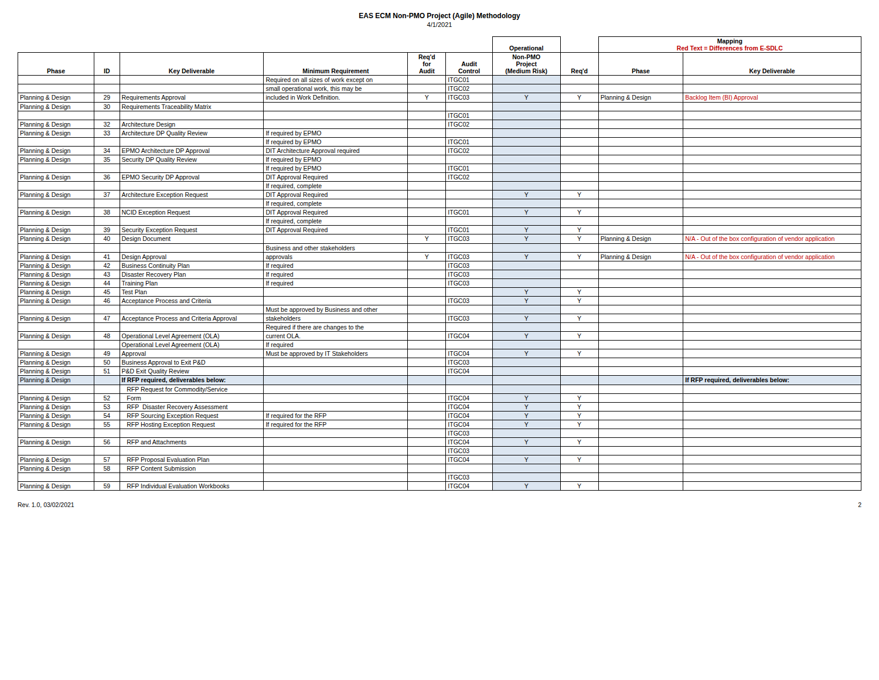EAS ECM Non-PMO Project (Agile) Methodology
4/1/2021
| | | | | | | Operational | | Mapping Red Text = Differences from E-SDLC |
| --- | --- | --- | --- | --- | --- | --- | --- | --- |
| Phase | ID | Key Deliverable | Minimum Requirement | Req'd for Audit | Audit Control | Non-PMO Project (Medium Risk) | Req'd | Phase | Key Deliverable |
| | | | Required on all sizes of work except on | | ITGC01 | | | | |
| | | | small operational work, this may be | | ITGC02 | | | | |
| Planning & Design | 29 | Requirements Approval | included in Work Definition. | Y | ITGC03 | Y | Y | Planning & Design | Backlog Item (BI) Approval |
| Planning & Design | 30 | Requirements Traceability Matrix | | | | | | | |
| | | | | | ITGC01 | | | | |
| Planning & Design | 32 | Architecture Design | | | ITGC02 | | | | |
| Planning & Design | 33 | Architecture DP Quality Review | If required by EPMO | | | | | | |
| | | | If required by EPMO | | ITGC01 | | | | |
| Planning & Design | 34 | EPMO Architecture DP Approval | DIT Architecture Approval required | | ITGC02 | | | | |
| Planning & Design | 35 | Security DP Quality Review | If required by EPMO | | | | | | |
| | | | If required by EPMO | | ITGC01 | | | | |
| Planning & Design | 36 | EPMO Security DP Approval | DIT Approval Required | | ITGC02 | | | | |
| | | | If required, complete | | | | | | |
| Planning & Design | 37 | Architecture Exception Request | DIT Approval Required | | | Y | Y | | |
| | | | If required, complete | | | | | | |
| Planning & Design | 38 | NCID Exception Request | DIT Approval Required | | ITGC01 | Y | Y | | |
| | | | If required, complete | | | | | | |
| Planning & Design | 39 | Security Exception Request | DIT Approval Required | | ITGC01 | Y | Y | | |
| Planning & Design | 40 | Design Document | | Y | ITGC03 | Y | Y | Planning & Design | N/A - Out of the box configuration of vendor application |
| | | | Business and other stakeholders | | | | | | |
| Planning & Design | 41 | Design Approval | approvals | Y | ITGC03 | Y | Y | Planning & Design | N/A - Out of the box configuration of vendor application |
| Planning & Design | 42 | Business Continuity Plan | If required | | ITGC03 | | | | |
| Planning & Design | 43 | Disaster Recovery Plan | If required | | ITGC03 | | | | |
| Planning & Design | 44 | Training Plan | If required | | ITGC03 | | | | |
| Planning & Design | 45 | Test Plan | | | | Y | Y | | |
| Planning & Design | 46 | Acceptance Process and Criteria | | | ITGC03 | Y | Y | | |
| | | | Must be approved by Business and other | | | | | | |
| Planning & Design | 47 | Acceptance Process and Criteria Approval | stakeholders | | ITGC03 | Y | Y | | |
| | | | Required if there are changes to the | | | | | | |
| Planning & Design | 48 | Operational Level Agreement (OLA) | current OLA. | | ITGC04 | Y | Y | | |
| | | Operational Level Agreement (OLA) | If required | | | | | | |
| Planning & Design | 49 | Approval | Must be approved by IT Stakeholders | | ITGC04 | Y | Y | | |
| Planning & Design | 50 | Business Approval to Exit P&D | | | ITGC03 | | | | |
| Planning & Design | 51 | P&D Exit Quality Review | | | ITGC04 | | | | |
| Planning & Design | | If RFP required, deliverables below: | | | | | | | If RFP required, deliverables below: |
| | | RFP Request for Commodity/Service | | | | | | | |
| Planning & Design | 52 | Form | | | ITGC04 | Y | Y | | |
| Planning & Design | 53 | RFP Disaster Recovery Assessment | | | ITGC04 | Y | Y | | |
| Planning & Design | 54 | RFP Sourcing Exception Request | If required for the RFP | | ITGC04 | Y | Y | | |
| Planning & Design | 55 | RFP Hosting Exception Request | If required for the RFP | | ITGC04 | Y | Y | | |
| | | | | | ITGC03 | | | | |
| Planning & Design | 56 | RFP and Attachments | | | ITGC04 | Y | Y | | |
| | | | | | ITGC03 | | | | |
| Planning & Design | 57 | RFP Proposal Evaluation Plan | | | ITGC04 | Y | Y | | |
| Planning & Design | 58 | RFP Content Submission | | | | | | | |
| | | | | | ITGC03 | | | | |
| Planning & Design | 59 | RFP Individual Evaluation Workbooks | | | ITGC04 | Y | Y | | |
Rev. 1.0, 03/02/2021 2